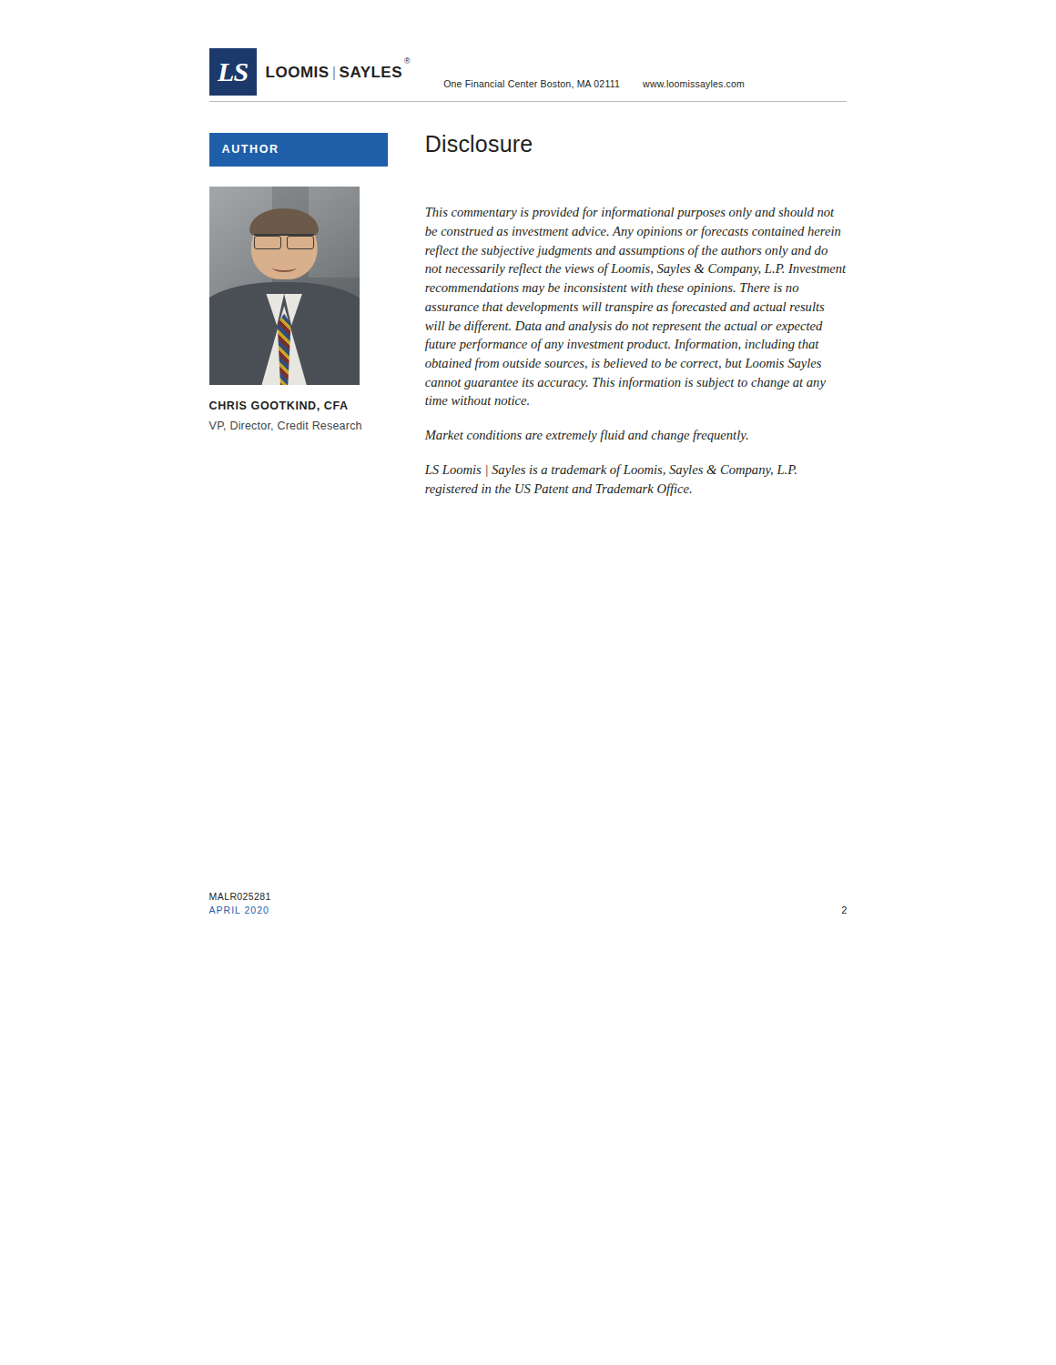LS
LOOMIS|SAYLES®
One Financial Center Boston, MA 02111 www.loomissayles.com
AUTHOR
CHRIS GOOTKIND, CFA
VP, Director, Credit Research
Disclosure
This commentary is provided for informational purposes only and should not be construed as investment advice. Any opinions or forecasts contained herein reflect the subjective judgments and assumptions of the authors only and do not necessarily reflect the views of Loomis, Sayles & Company, L.P. Investment recommendations may be inconsistent with these opinions. There is no assurance that developments will transpire as forecasted and actual results will be different. Data and analysis do not represent the actual or expected future performance of any investment product. Information, including that obtained from outside sources, is believed to be correct, but Loomis Sayles cannot guarantee its accuracy. This information is subject to change at any time without notice.
Market conditions are extremely fluid and change frequently.
LS Loomis | Sayles is a trademark of Loomis, Sayles & Company, L.P. registered in the US Patent and Trademark Office.
MALR025281
APRIL 2020
2